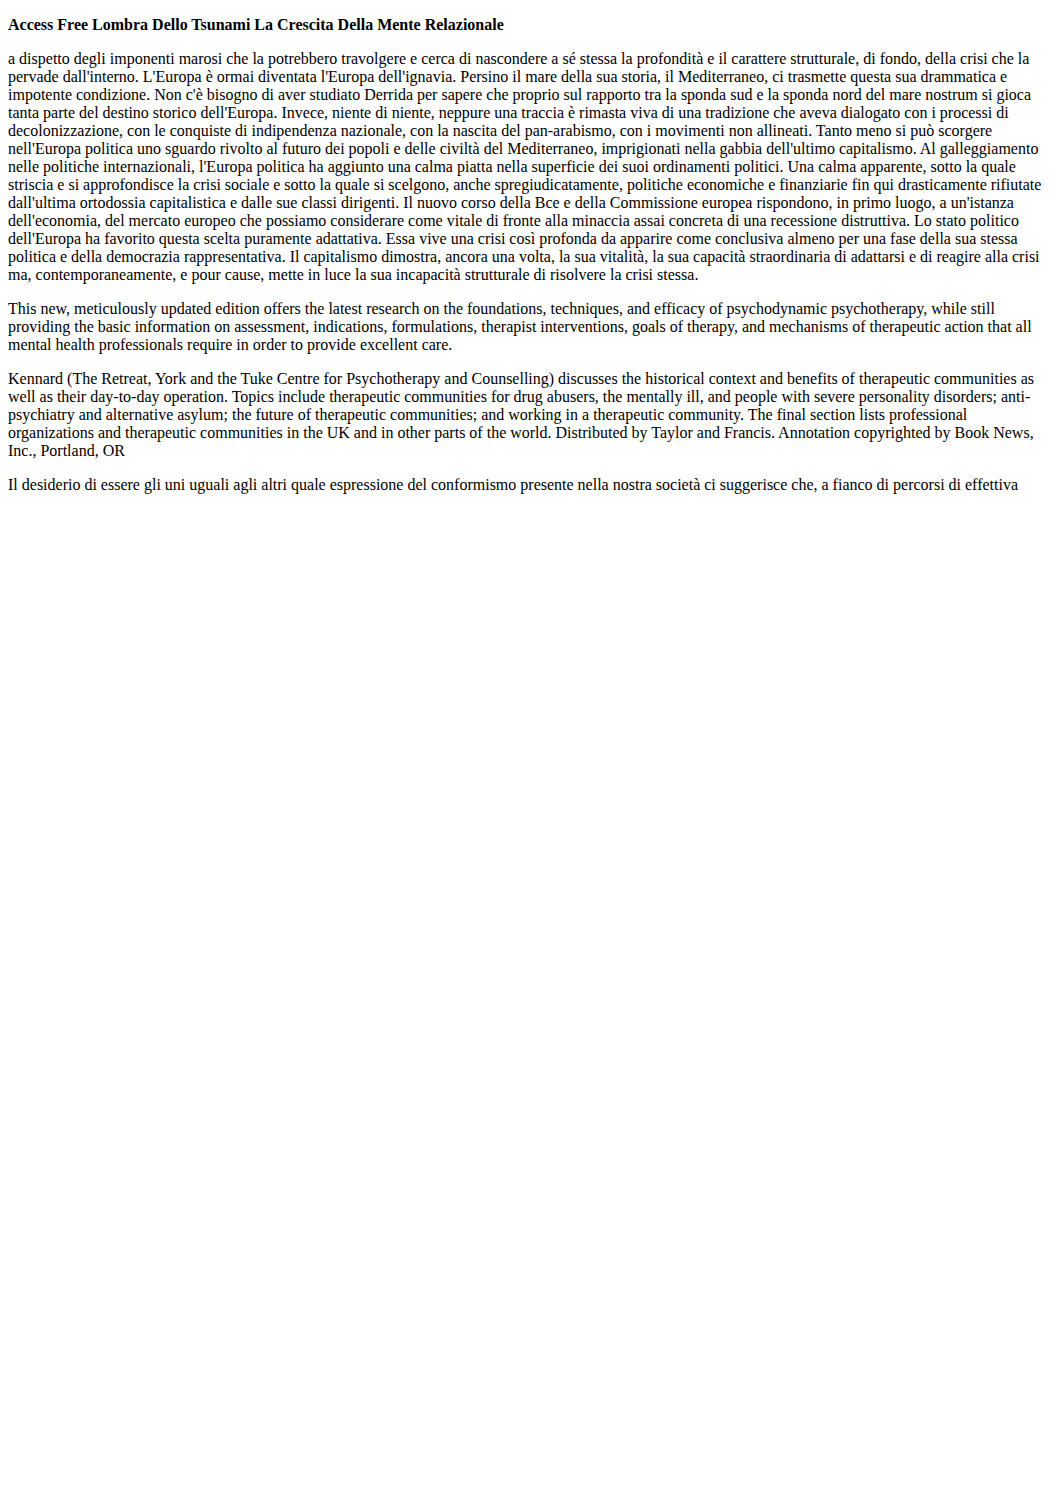Access Free Lombra Dello Tsunami La Crescita Della Mente Relazionale
a dispetto degli imponenti marosi che la potrebbero travolgere e cerca di nascondere a sé stessa la profondità e il carattere strutturale, di fondo, della crisi che la pervade dall'interno. L'Europa è ormai diventata l'Europa dell'ignavia. Persino il mare della sua storia, il Mediterraneo, ci trasmette questa sua drammatica e impotente condizione. Non c'è bisogno di aver studiato Derrida per sapere che proprio sul rapporto tra la sponda sud e la sponda nord del mare nostrum si gioca tanta parte del destino storico dell'Europa. Invece, niente di niente, neppure una traccia è rimasta viva di una tradizione che aveva dialogato con i processi di decolonizzazione, con le conquiste di indipendenza nazionale, con la nascita del pan-arabismo, con i movimenti non allineati. Tanto meno si può scorgere nell'Europa politica uno sguardo rivolto al futuro dei popoli e delle civiltà del Mediterraneo, imprigionati nella gabbia dell'ultimo capitalismo. Al galleggiamento nelle politiche internazionali, l'Europa politica ha aggiunto una calma piatta nella superficie dei suoi ordinamenti politici. Una calma apparente, sotto la quale striscia e si approfondisce la crisi sociale e sotto la quale si scelgono, anche spregiudicatamente, politiche economiche e finanziarie fin qui drasticamente rifiutate dall'ultima ortodossia capitalistica e dalle sue classi dirigenti. Il nuovo corso della Bce e della Commissione europea rispondono, in primo luogo, a un'istanza dell'economia, del mercato europeo che possiamo considerare come vitale di fronte alla minaccia assai concreta di una recessione distruttiva. Lo stato politico dell'Europa ha favorito questa scelta puramente adattativa. Essa vive una crisi così profonda da apparire come conclusiva almeno per una fase della sua stessa politica e della democrazia rappresentativa. Il capitalismo dimostra, ancora una volta, la sua vitalità, la sua capacità straordinaria di adattarsi e di reagire alla crisi ma, contemporaneamente, e pour cause, mette in luce la sua incapacità strutturale di risolvere la crisi stessa.
This new, meticulously updated edition offers the latest research on the foundations, techniques, and efficacy of psychodynamic psychotherapy, while still providing the basic information on assessment, indications, formulations, therapist interventions, goals of therapy, and mechanisms of therapeutic action that all mental health professionals require in order to provide excellent care.
Kennard (The Retreat, York and the Tuke Centre for Psychotherapy and Counselling) discusses the historical context and benefits of therapeutic communities as well as their day-to-day operation. Topics include therapeutic communities for drug abusers, the mentally ill, and people with severe personality disorders; anti-psychiatry and alternative asylum; the future of therapeutic communities; and working in a therapeutic community. The final section lists professional organizations and therapeutic communities in the UK and in other parts of the world. Distributed by Taylor and Francis. Annotation copyrighted by Book News, Inc., Portland, OR
Il desiderio di essere gli uni uguali agli altri quale espressione del conformismo presente nella nostra società ci suggerisce che, a fianco di percorsi di effettiva